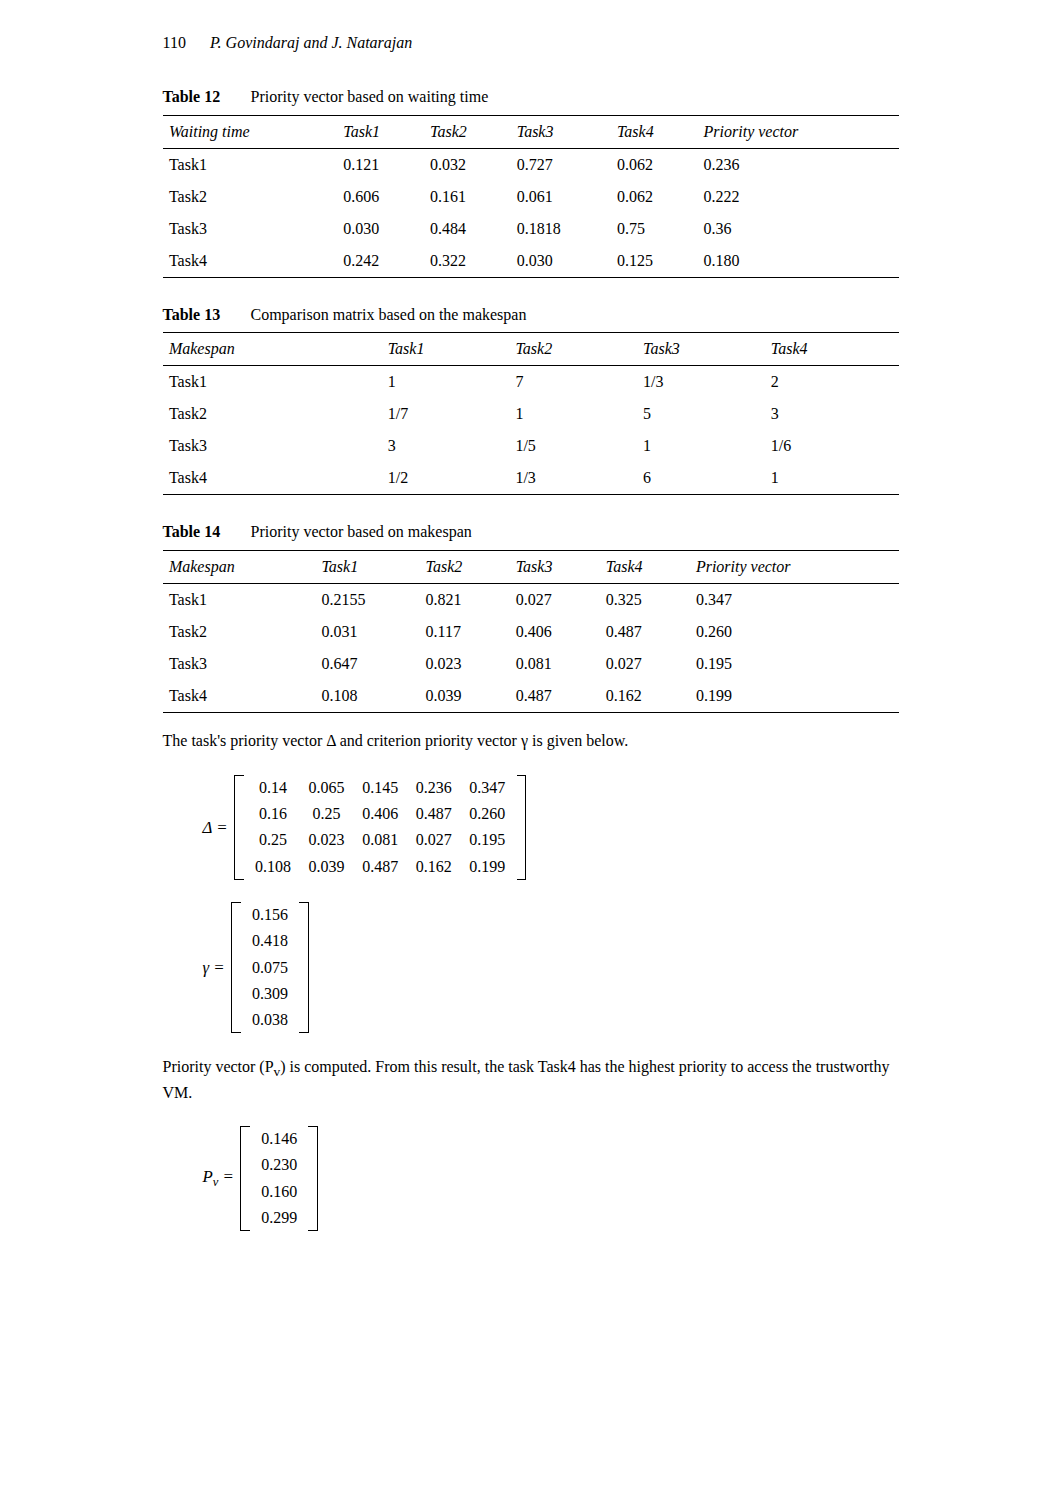110 P. Govindaraj and J. Natarajan
Table 12 Priority vector based on waiting time
| Waiting time | Task1 | Task2 | Task3 | Task4 | Priority vector |
| --- | --- | --- | --- | --- | --- |
| Task1 | 0.121 | 0.032 | 0.727 | 0.062 | 0.236 |
| Task2 | 0.606 | 0.161 | 0.061 | 0.062 | 0.222 |
| Task3 | 0.030 | 0.484 | 0.1818 | 0.75 | 0.36 |
| Task4 | 0.242 | 0.322 | 0.030 | 0.125 | 0.180 |
Table 13 Comparison matrix based on the makespan
| Makespan | Task1 | Task2 | Task3 | Task4 |
| --- | --- | --- | --- | --- |
| Task1 | 1 | 7 | 1/3 | 2 |
| Task2 | 1/7 | 1 | 5 | 3 |
| Task3 | 3 | 1/5 | 1 | 1/6 |
| Task4 | 1/2 | 1/3 | 6 | 1 |
Table 14 Priority vector based on makespan
| Makespan | Task1 | Task2 | Task3 | Task4 | Priority vector |
| --- | --- | --- | --- | --- | --- |
| Task1 | 0.2155 | 0.821 | 0.027 | 0.325 | 0.347 |
| Task2 | 0.031 | 0.117 | 0.406 | 0.487 | 0.260 |
| Task3 | 0.647 | 0.023 | 0.081 | 0.027 | 0.195 |
| Task4 | 0.108 | 0.039 | 0.487 | 0.162 | 0.199 |
The task's priority vector Δ and criterion priority vector γ is given below.
Δ =
| 0.14 | 0.065 | 0.145 | 0.236 | 0.347 |
| 0.16 | 0.25 | 0.406 | 0.487 | 0.260 |
| 0.25 | 0.023 | 0.081 | 0.027 | 0.195 |
| 0.108 | 0.039 | 0.487 | 0.162 | 0.199 |
γ =
| 0.156 |
| 0.418 |
| 0.075 |
| 0.309 |
| 0.038 |
Priority vector (Pv) is computed. From this result, the task Task4 has the highest priority to access the trustworthy VM.
Pv =
| 0.146 |
| 0.230 |
| 0.160 |
| 0.299 |